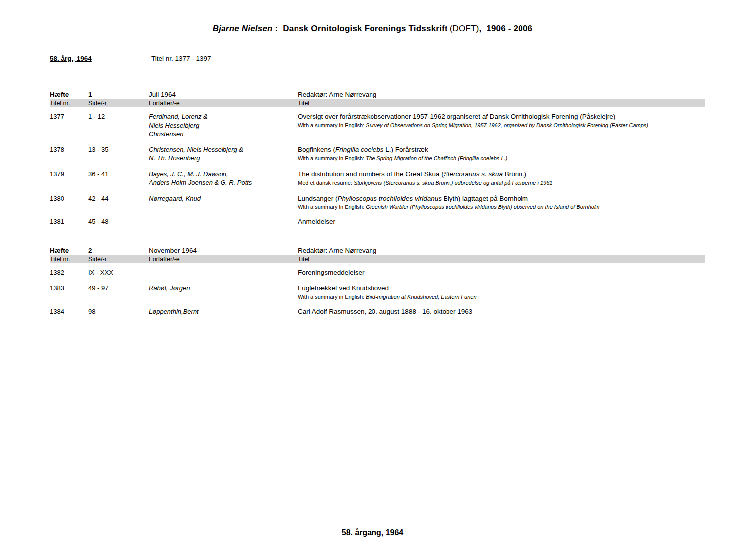Bjarne Nielsen : Dansk Ornitologisk Forenings Tidsskrift (DOFT), 1906 - 2006
58. årg., 1964 Titel nr. 1377 - 1397
| Hæfte | 1 | Juli 1964 | Redaktør: Arne Nørrevang |
| Titel nr. | Side/-r | Forfatter/-e | Titel |
| 1377 | 1 - 12 | Ferdinand, Lorenz & Niels Hesselbjerg Christensen | Oversigt over forårstrækobservationer 1957-1962 organiseret af Dansk Ornithologisk Forening (Påskelejre) With a summary in English: Survey of Observations on Spring Migration, 1957-1962, organized by Dansk Ornithologisk Forening (Easter Camps) |
| 1378 | 13 - 35 | Christensen, Niels Hesselbjerg & N. Th. Rosenberg | Bogfinkens ( Fringilla coelebs L.) Forårstræk With a summary in English: The Spring-Migration of the Chaffinch (Fringilla coelebs L.) |
| 1379 | 36 - 41 | Bayes, J. C., M. J. Dawson, Anders Holm Joensen & G. R. Potts | The distribution and numbers of the Great Skua ( Stercorarius s. skua Brünn.) Med et dansk resumé: Storkjovens (Stercorarius s. skua Brünn.) udbredelse og antal på Færøerne i 1961 |
| 1380 | 42 - 44 | Nørregaard, Knud | Lundsanger ( Phylloscopus trochiloides viridanus Blyth) iagttaget på Bornholm With a summary in English: Greenish Warbler (Phylloscopus trochiloides viridanus Blyth) observed on the Island of Bornholm |
| 1381 | 45 - 48 | | Anmeldelser |
| Hæfte | 2 | November 1964 | Redaktør: Arne Nørrevang |
| Titel nr. | Side/-r | Forfatter/-e | Titel |
| 1382 | IX - XXX | | Foreningsmeddelelser |
| 1383 | 49 - 97 | Rabøl, Jørgen | Fugletrækket ved Knudshoved With a summary in English: Bird-migration at Knudshoved, Eastern Funen |
| 1384 | 98 | Løppenthin,Bernt | Carl Adolf Rasmussen, 20. august 1888 - 16. oktober 1963 |
58. årgang, 1964